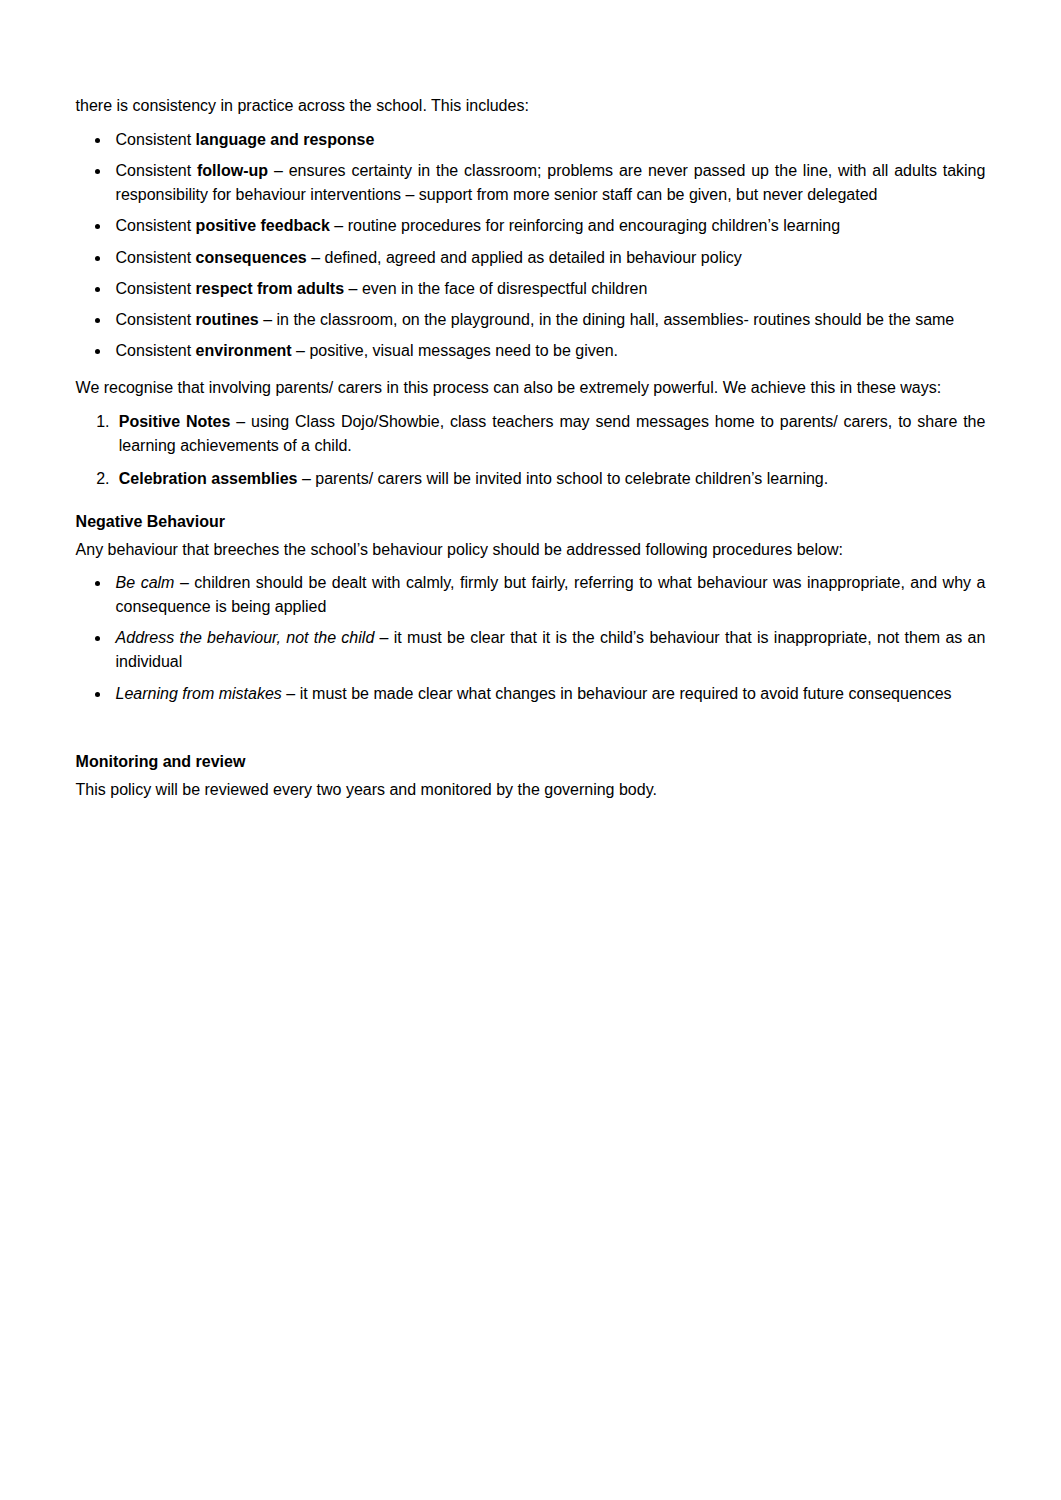there is consistency in practice across the school. This includes:
Consistent language and response
Consistent follow-up – ensures certainty in the classroom; problems are never passed up the line, with all adults taking responsibility for behaviour interventions – support from more senior staff can be given, but never delegated
Consistent positive feedback – routine procedures for reinforcing and encouraging children’s learning
Consistent consequences – defined, agreed and applied as detailed in behaviour policy
Consistent respect from adults – even in the face of disrespectful children
Consistent routines – in the classroom, on the playground, in the dining hall, assemblies- routines should be the same
Consistent environment – positive, visual messages need to be given.
We recognise that involving parents/ carers in this process can also be extremely powerful. We achieve this in these ways:
Positive Notes – using Class Dojo/Showbie, class teachers may send messages home to parents/ carers, to share the learning achievements of a child.
Celebration assemblies – parents/ carers will be invited into school to celebrate children’s learning.
Negative Behaviour
Any behaviour that breeches the school’s behaviour policy should be addressed following procedures below:
Be calm – children should be dealt with calmly, firmly but fairly, referring to what behaviour was inappropriate, and why a consequence is being applied
Address the behaviour, not the child – it must be clear that it is the child’s behaviour that is inappropriate, not them as an individual
Learning from mistakes – it must be made clear what changes in behaviour are required to avoid future consequences
Monitoring and review
This policy will be reviewed every two years and monitored by the governing body.